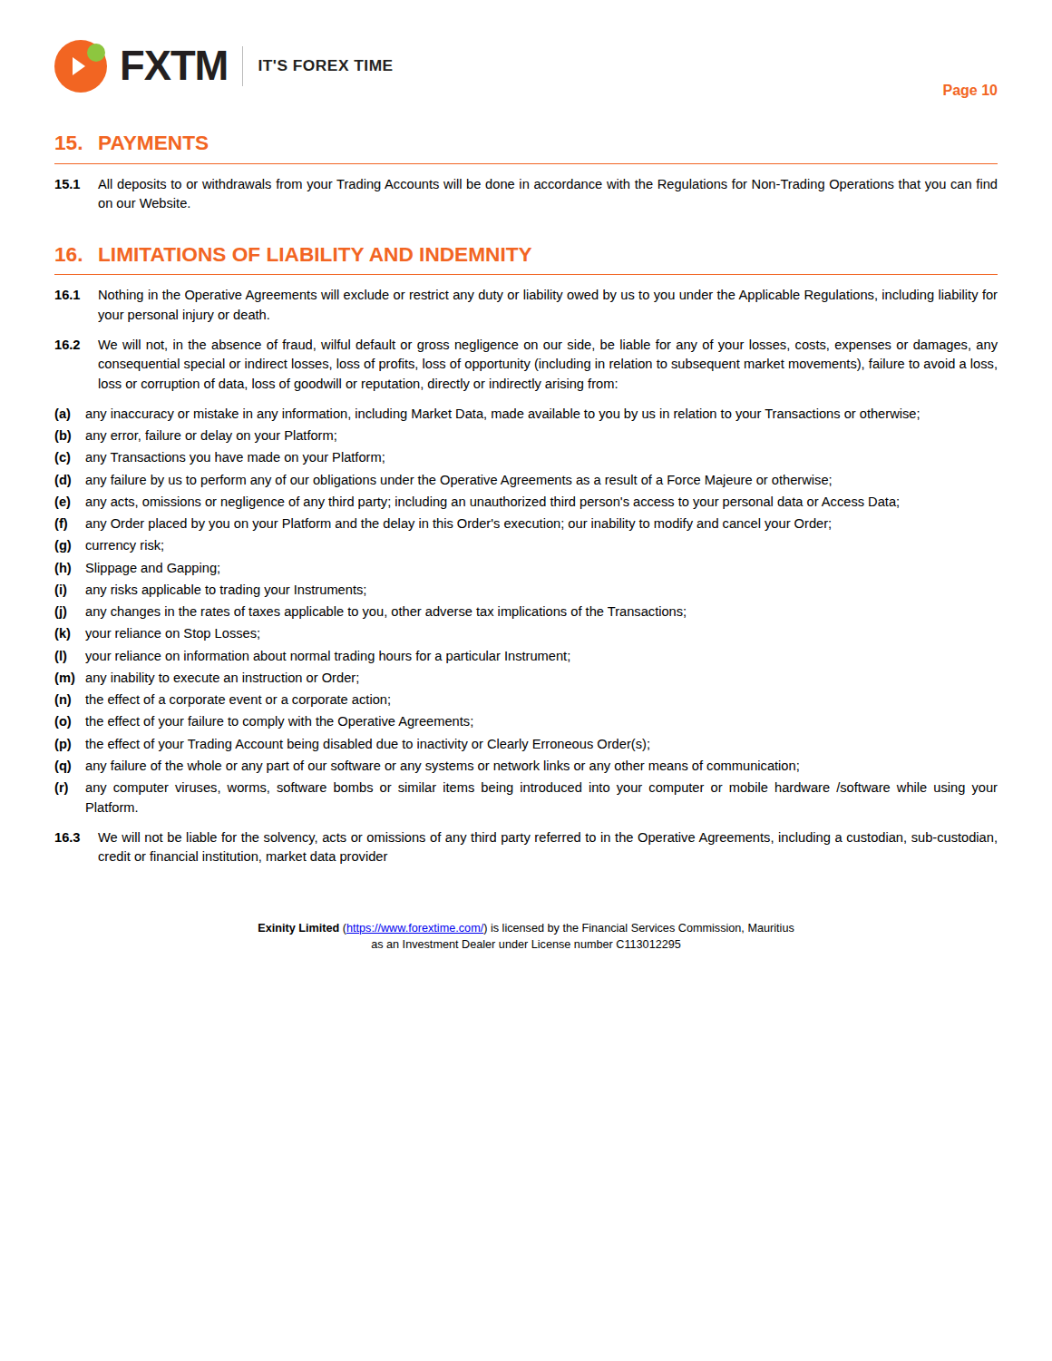FXTM
IT'S FOREX TIME
Page 10
15. PAYMENTS
15.1
All deposits to or withdrawals from your Trading Accounts will be done in accordance with the Regulations for Non-Trading Operations that you can find on our Website.
16. LIMITATIONS OF LIABILITY AND INDEMNITY
16.1
Nothing in the Operative Agreements will exclude or restrict any duty or liability owed by us to you under the Applicable Regulations, including liability for your personal injury or death.
16.2
We will not, in the absence of fraud, wilful default or gross negligence on our side, be liable for any of your losses, costs, expenses or damages, any consequential special or indirect losses, loss of profits, loss of opportunity (including in relation to subsequent market movements), failure to avoid a loss, loss or corruption of data, loss of goodwill or reputation, directly or indirectly arising from:
(a) any inaccuracy or mistake in any information, including Market Data, made available to you by us in relation to your Transactions or otherwise;
(b) any error, failure or delay on your Platform;
(c) any Transactions you have made on your Platform;
(d) any failure by us to perform any of our obligations under the Operative Agreements as a result of a Force Majeure or otherwise;
(e) any acts, omissions or negligence of any third party; including an unauthorized third person's access to your personal data or Access Data;
(f) any Order placed by you on your Platform and the delay in this Order's execution; our inability to modify and cancel your Order;
(g) currency risk;
(h) Slippage and Gapping;
(i) any risks applicable to trading your Instruments;
(j) any changes in the rates of taxes applicable to you, other adverse tax implications of the Transactions;
(k) your reliance on Stop Losses;
(l) your reliance on information about normal trading hours for a particular Instrument;
(m) any inability to execute an instruction or Order;
(n) the effect of a corporate event or a corporate action;
(o) the effect of your failure to comply with the Operative Agreements;
(p) the effect of your Trading Account being disabled due to inactivity or Clearly Erroneous Order(s);
(q) any failure of the whole or any part of our software or any systems or network links or any other means of communication;
(r) any computer viruses, worms, software bombs or similar items being introduced into your computer or mobile hardware /software while using your Platform.
16.3
We will not be liable for the solvency, acts or omissions of any third party referred to in the Operative Agreements, including a custodian, sub-custodian, credit or financial institution, market data provider
Exinity Limited (https://www.forextime.com/) is licensed by the Financial Services Commission, Mauritius
as an Investment Dealer under License number C113012295